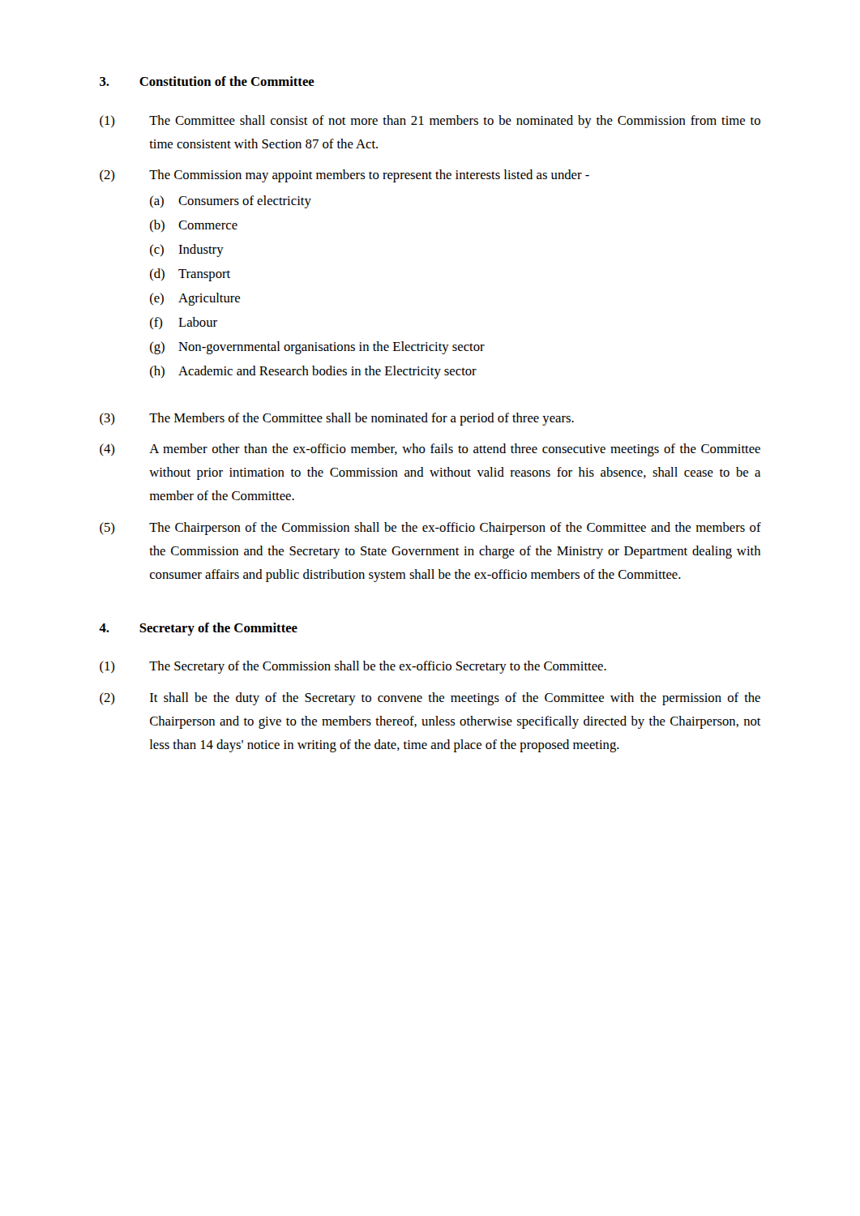3. Constitution of the Committee
(1)
The Committee shall consist of not more than 21 members to be nominated by the Commission from time to time consistent with Section 87 of the Act.
(2)
The Commission may appoint members to represent the interests listed as under -
(a) Consumers of electricity
(b) Commerce
(c) Industry
(d) Transport
(e) Agriculture
(f) Labour
(g) Non-governmental organisations in the Electricity sector
(h) Academic and Research bodies in the Electricity sector
(3)
The Members of the Committee shall be nominated for a period of three years.
(4)
A member other than the ex-officio member, who fails to attend three consecutive meetings of the Committee without prior intimation to the Commission and without valid reasons for his absence, shall cease to be a member of the Committee.
(5)
The Chairperson of the Commission shall be the ex-officio Chairperson of the Committee and the members of the Commission and the Secretary to State Government in charge of the Ministry or Department dealing with consumer affairs and public distribution system shall be the ex-officio members of the Committee.
4. Secretary of the Committee
(1)
The Secretary of the Commission shall be the ex-officio Secretary to the Committee.
(2)
It shall be the duty of the Secretary to convene the meetings of the Committee with the permission of the Chairperson and to give to the members thereof, unless otherwise specifically directed by the Chairperson, not less than 14 days' notice in writing of the date, time and place of the proposed meeting.